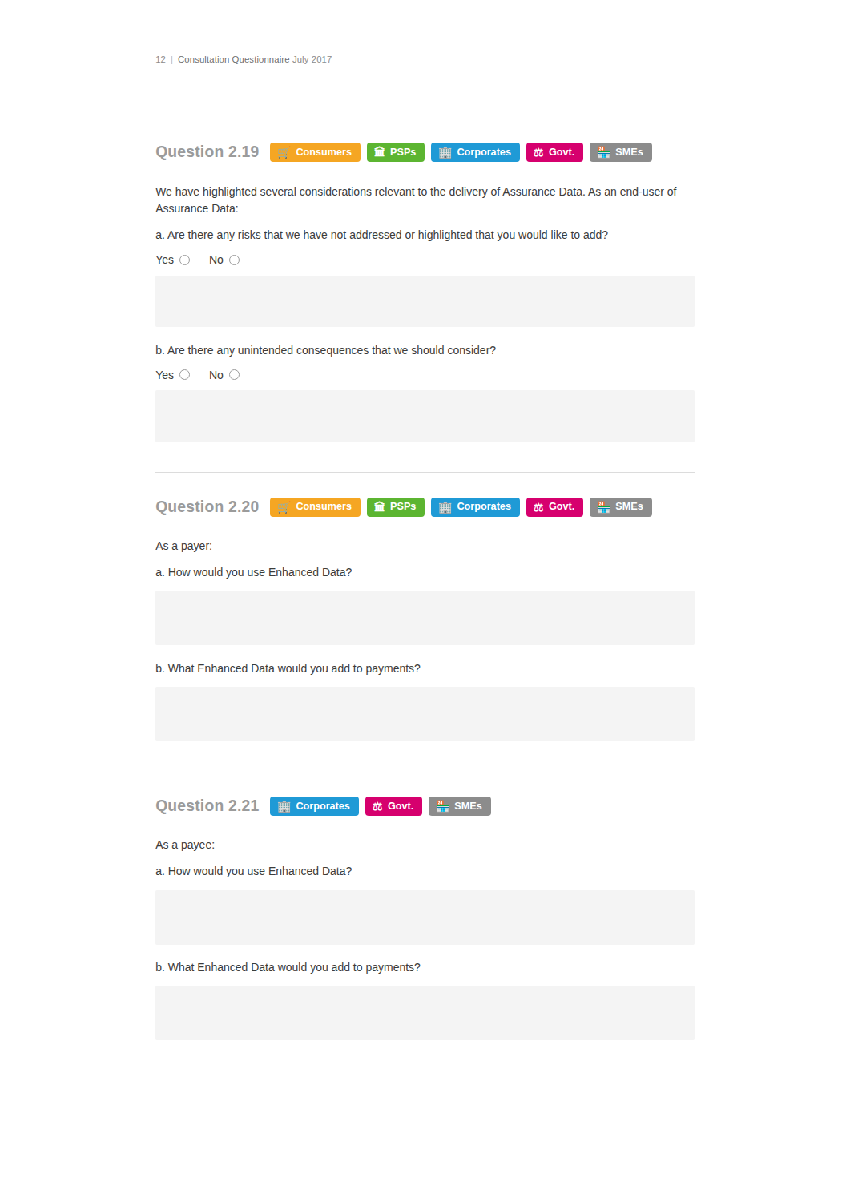12|Consultation Questionnaire July 2017
Question 2.19 🛒Consumers 🏛PSPs 🏢Corporates ⚖Govt. 🏪SMEs
We have highlighted several considerations relevant to the delivery of Assurance Data. As an end-user of Assurance Data:
a. Are there any risks that we have not addressed or highlighted that you would like to add?
Yes No
b. Are there any unintended consequences that we should consider?
Yes No
Question 2.20 🛒Consumers 🏛PSPs 🏢Corporates ⚖Govt. 🏪SMEs
As a payer:
a. How would you use Enhanced Data?
b. What Enhanced Data would you add to payments?
Question 2.21 🏢Corporates ⚖Govt. 🏪SMEs
As a payee:
a. How would you use Enhanced Data?
b. What Enhanced Data would you add to payments?